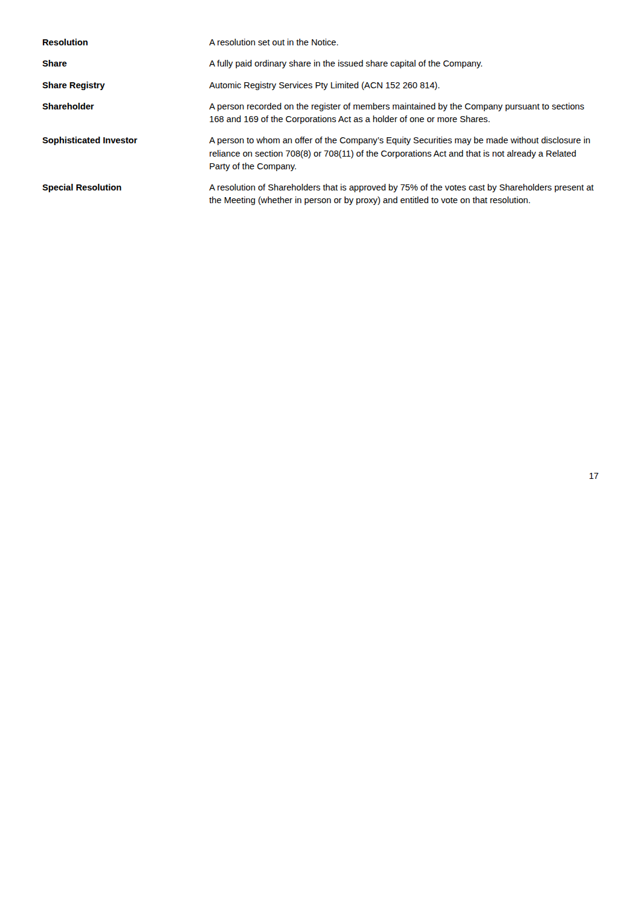| Resolution | A resolution set out in the Notice. |
| Share | A fully paid ordinary share in the issued share capital of the Company. |
| Share Registry | Automic Registry Services Pty Limited (ACN 152 260 814). |
| Shareholder | A person recorded on the register of members maintained by the Company pursuant to sections 168 and 169 of the Corporations Act as a holder of one or more Shares. |
| Sophisticated Investor | A person to whom an offer of the Company’s Equity Securities may be made without disclosure in reliance on section 708(8) or 708(11) of the Corporations Act and that is not already a Related Party of the Company. |
| Special Resolution | A resolution of Shareholders that is approved by 75% of the votes cast by Shareholders present at the Meeting (whether in person or by proxy) and entitled to vote on that resolution. |
17